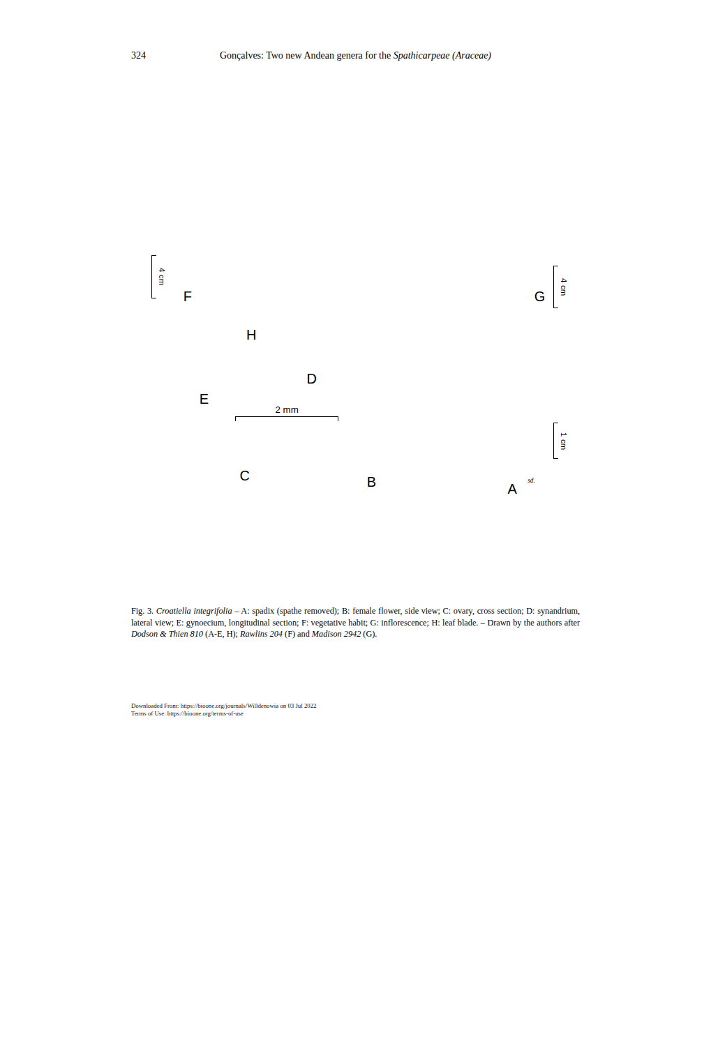324 Gonçalves: Two new Andean genera for the Spathicarpeae (Araceae)
4 cm
4 cm
1 cm
2 mm
F
H
G
D
E
C
B
A
sd.
Fig. 3. Croatiella integrifolia – A: spadix (spathe removed); B: female flower, side view; C: ovary, cross section; D: synandrium, lateral view; E: gynoecium, longitudinal section; F: vegetative habit; G: inflorescence; H: leaf blade. – Drawn by the authors after Dodson & Thien 810 (A-E, H); Rawlins 204 (F) and Madison 2942 (G).
Downloaded From: https://bioone.org/journals/Willdenowia on 03 Jul 2022
Terms of Use: https://bioone.org/terms-of-use